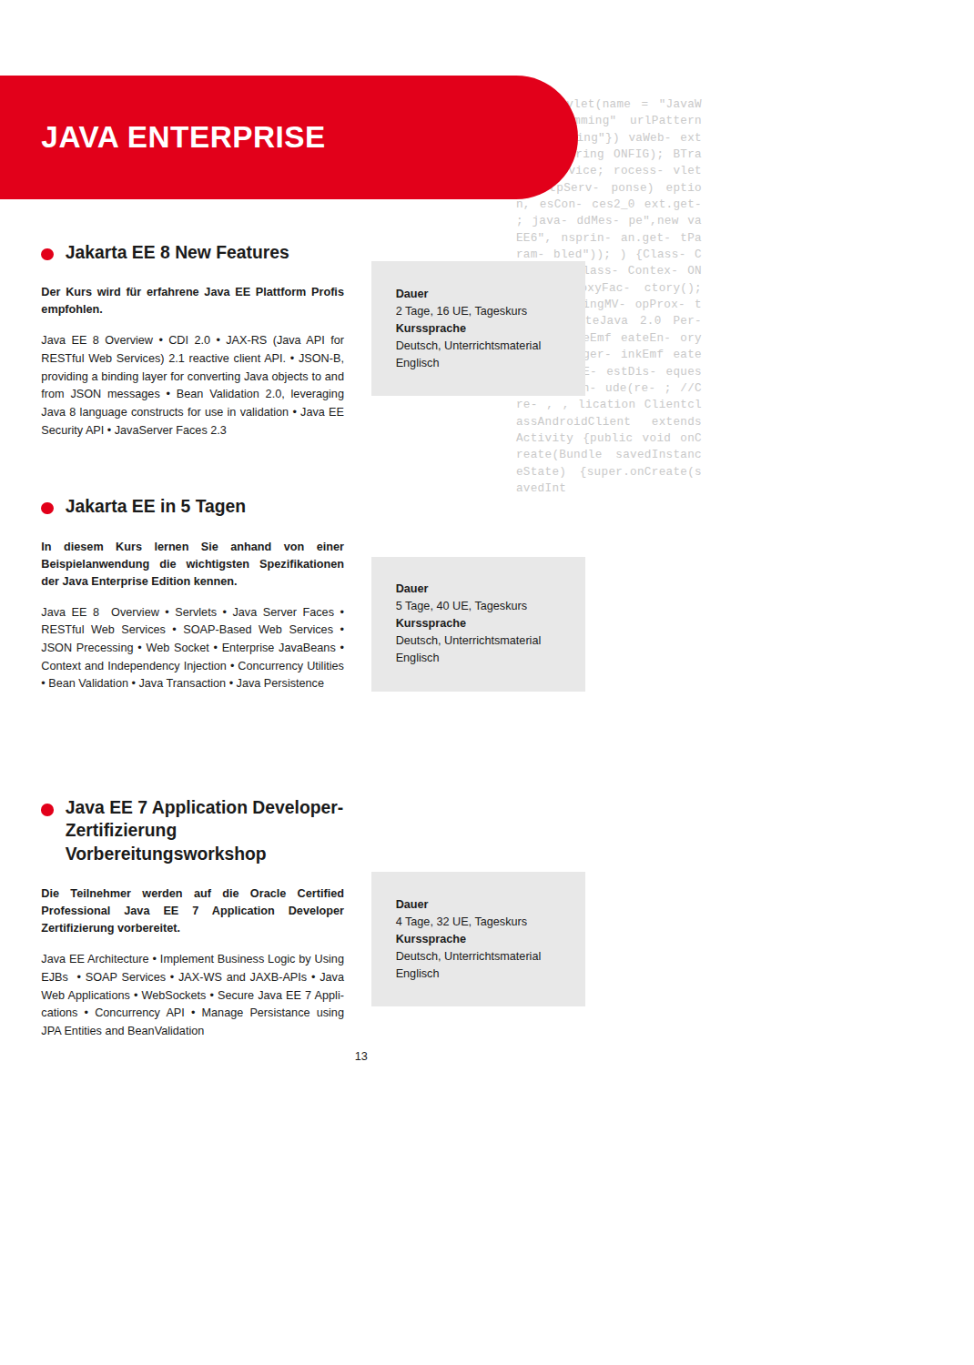@WebServlet(name = "JavaWebProgramming" urlPatterns = {"/ming"}) vaWeb- extends eString ONFIG); BTrain- Service; rocess- vletRe- tpServ- ponse) eption, esCon- ces2_0 ext.get- ; java- ddMes- pe",new vaEE6", nsprin- an.get- tParam- bled")); ) {Class- Context wClass- Contex- ONFIG);} roxyFac- ctory(); actory. ringMV- opProx- t(train- ateJava 2.0 Per- tyMan- ateEmf eateEn- ory("Hi- anager- inkEmf eateEn- ory("E- estDis- equest. her("in- ude(re- ; //Cre- , , lication ClientclassAndroidClient extends Activity {public void onCreate(Bundle savedInstanceState) {super.onCreate(savedInt
Java Enterprise
Jakarta EE 8 New Features
Der Kurs wird für erfahrene Java EE Plattform Profis empfohlen.
Java EE 8 Overview • CDI 2.0 • JAX-RS (Java API for RESTful Web Services) 2.1 reactive client API. • JSON-B, providing a binding layer for converting Java objects to and from JSON messages • Bean Validation 2.0, leveraging Java 8 language constructs for use in validation • Java EE Security API • JavaServer Faces 2.3
Dauer
2 Tage, 16 UE, Tageskurs
Kurssprache
Deutsch, Unterrichtsmaterial Englisch
Jakarta EE in 5 Tagen
In diesem Kurs lernen Sie anhand von einer Beispielanwendung die wichtigsten Spezifikationen der Java Enterprise Edition kennen.
Java EE 8 Overview • Servlets • Java Server Faces • RESTful Web Services • SOAP-Based Web Services • JSON Precessing • Web Socket • Enterprise JavaBeans • Context and Independency Injection • Concurrency Utilities • Bean Validation • Java Transaction • Java Persistence
Dauer
5 Tage, 40 UE, Tageskurs
Kurssprache
Deutsch, Unterrichtsmaterial Englisch
Java EE 7 Application Developer-Zertifizierung Vorbereitungsworkshop
Die Teilnehmer werden auf die Oracle Certified Professional Java EE 7 Application Developer Zertifizierung vorbereitet.
Java EE Architecture • Implement Business Logic by Using EJBs • SOAP Services • JAX-WS and JAXB-APIs • Java Web Applications • WebSockets • Secure Java EE 7 Applications • Concurrency API • Manage Persistance using JPA Entities and BeanValidation
Dauer
4 Tage, 32 UE, Tageskurs
Kurssprache
Deutsch, Unterrichtsmaterial Englisch
13